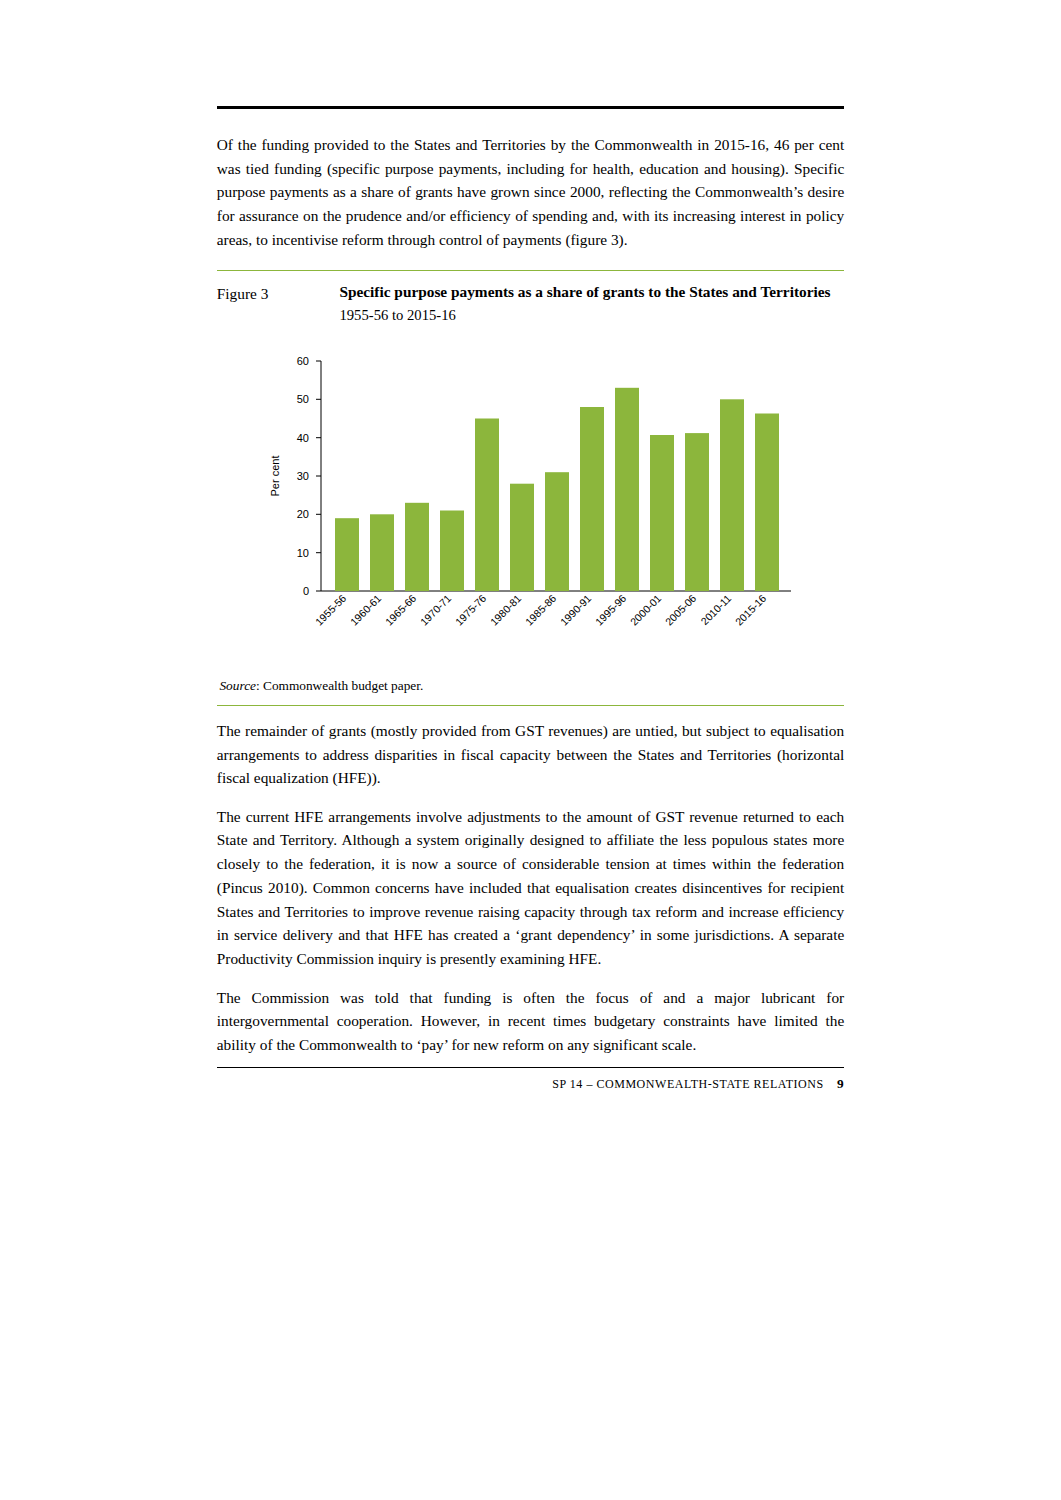Of the funding provided to the States and Territories by the Commonwealth in 2015-16, 46 per cent was tied funding (specific purpose payments, including for health, education and housing). Specific purpose payments as a share of grants have grown since 2000, reflecting the Commonwealth’s desire for assurance on the prudence and/or efficiency of spending and, with its increasing interest in policy areas, to incentivise reform through control of payments (figure 3).
Figure 3
Specific purpose payments as a share of grants to the States and Territories
1955-56 to 2015-16
0 10 20 30 40 50 60 Per cent 1955-56 1960-61 1965-66 1970-71 1975-76 1980-81 1985-86 1990-91 1995-96 2000-01 2005-06 2010-11 2015-16
Source: Commonwealth budget paper.
The remainder of grants (mostly provided from GST revenues) are untied, but subject to equalisation arrangements to address disparities in fiscal capacity between the States and Territories (horizontal fiscal equalization (HFE)).
The current HFE arrangements involve adjustments to the amount of GST revenue returned to each State and Territory. Although a system originally designed to affiliate the less populous states more closely to the federation, it is now a source of considerable tension at times within the federation (Pincus 2010). Common concerns have included that equalisation creates disincentives for recipient States and Territories to improve revenue raising capacity through tax reform and increase efficiency in service delivery and that HFE has created a ‘grant dependency’ in some jurisdictions. A separate Productivity Commission inquiry is presently examining HFE.
The Commission was told that funding is often the focus of and a major lubricant for intergovernmental cooperation. However, in recent times budgetary constraints have limited the ability of the Commonwealth to ‘pay’ for new reform on any significant scale.
SP 14 – COMMONWEALTH-STATE RELATIONS 9